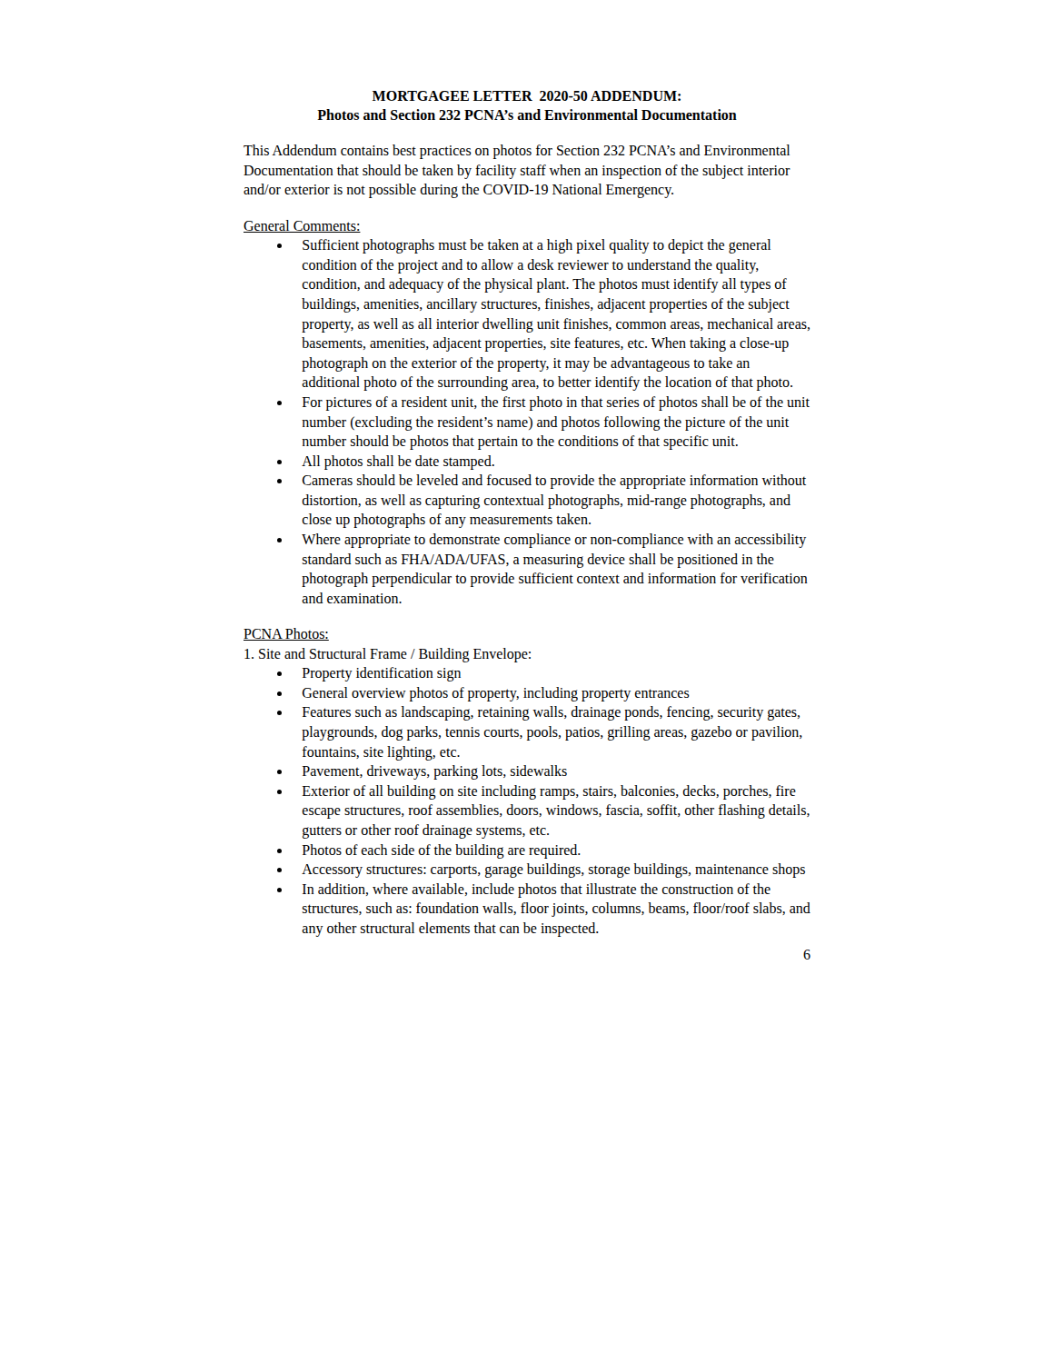MORTGAGEE LETTER 2020-50 ADDENDUM: Photos and Section 232 PCNA’s and Environmental Documentation
This Addendum contains best practices on photos for Section 232 PCNA’s and Environmental Documentation that should be taken by facility staff when an inspection of the subject interior and/or exterior is not possible during the COVID-19 National Emergency.
General Comments:
Sufficient photographs must be taken at a high pixel quality to depict the general condition of the project and to allow a desk reviewer to understand the quality, condition, and adequacy of the physical plant. The photos must identify all types of buildings, amenities, ancillary structures, finishes, adjacent properties of the subject property, as well as all interior dwelling unit finishes, common areas, mechanical areas, basements, amenities, adjacent properties, site features, etc. When taking a close-up photograph on the exterior of the property, it may be advantageous to take an additional photo of the surrounding area, to better identify the location of that photo.
For pictures of a resident unit, the first photo in that series of photos shall be of the unit number (excluding the resident’s name) and photos following the picture of the unit number should be photos that pertain to the conditions of that specific unit.
All photos shall be date stamped.
Cameras should be leveled and focused to provide the appropriate information without distortion, as well as capturing contextual photographs, mid-range photographs, and close up photographs of any measurements taken.
Where appropriate to demonstrate compliance or non-compliance with an accessibility standard such as FHA/ADA/UFAS, a measuring device shall be positioned in the photograph perpendicular to provide sufficient context and information for verification and examination.
PCNA Photos:
1. Site and Structural Frame / Building Envelope:
Property identification sign
General overview photos of property, including property entrances
Features such as landscaping, retaining walls, drainage ponds, fencing, security gates, playgrounds, dog parks, tennis courts, pools, patios, grilling areas, gazebo or pavilion, fountains, site lighting, etc.
Pavement, driveways, parking lots, sidewalks
Exterior of all building on site including ramps, stairs, balconies, decks, porches, fire escape structures, roof assemblies, doors, windows, fascia, soffit, other flashing details, gutters or other roof drainage systems, etc.
Photos of each side of the building are required.
Accessory structures: carports, garage buildings, storage buildings, maintenance shops
In addition, where available, include photos that illustrate the construction of the structures, such as: foundation walls, floor joints, columns, beams, floor/roof slabs, and any other structural elements that can be inspected.
6